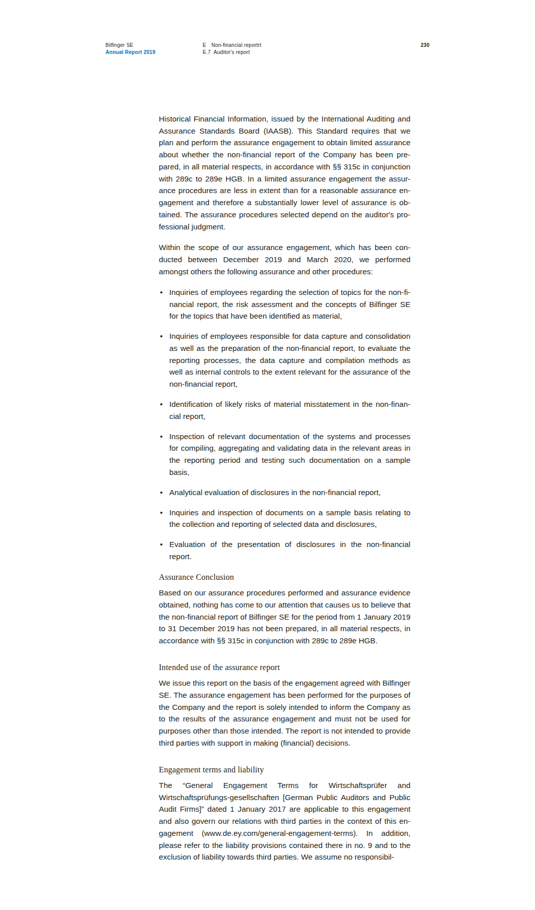Bilfinger SE
Annual Report 2019
E Non-financial reportrt
E.7 Auditor's report
230
Historical Financial Information, issued by the International Auditing and Assurance Standards Board (IAASB). This Standard requires that we plan and perform the assurance engagement to obtain limited assurance about whether the non-financial report of the Company has been prepared, in all material respects, in accordance with §§ 315c in conjunction with 289c to 289e HGB. In a limited assurance engagement the assurance procedures are less in extent than for a reasonable assurance engagement and therefore a substantially lower level of assurance is obtained. The assurance procedures selected depend on the auditor's professional judgment.
Within the scope of our assurance engagement, which has been conducted between December 2019 and March 2020, we performed amongst others the following assurance and other procedures:
Inquiries of employees regarding the selection of topics for the non-financial report, the risk assessment and the concepts of Bilfinger SE for the topics that have been identified as material,
Inquiries of employees responsible for data capture and consolidation as well as the preparation of the non-financial report, to evaluate the reporting processes, the data capture and compilation methods as well as internal controls to the extent relevant for the assurance of the non-financial report,
Identification of likely risks of material misstatement in the non-financial report,
Inspection of relevant documentation of the systems and processes for compiling, aggregating and validating data in the relevant areas in the reporting period and testing such documentation on a sample basis,
Analytical evaluation of disclosures in the non-financial report,
Inquiries and inspection of documents on a sample basis relating to the collection and reporting of selected data and disclosures,
Evaluation of the presentation of disclosures in the non-financial report.
Assurance Conclusion
Based on our assurance procedures performed and assurance evidence obtained, nothing has come to our attention that causes us to believe that the non-financial report of Bilfinger SE for the period from 1 January 2019 to 31 December 2019 has not been prepared, in all material respects, in accordance with §§ 315c in conjunction with 289c to 289e HGB.
Intended use of the assurance report
We issue this report on the basis of the engagement agreed with Bilfinger SE. The assurance engagement has been performed for the purposes of the Company and the report is solely intended to inform the Company as to the results of the assurance engagement and must not be used for purposes other than those intended. The report is not intended to provide third parties with support in making (financial) decisions.
Engagement terms and liability
The “General Engagement Terms for Wirtschaftsprüfer and Wirtschaftsprüfungs-gesellschaften [German Public Auditors and Public Audit Firms]” dated 1 January 2017 are applicable to this engagement and also govern our relations with third parties in the context of this engagement (www.de.ey.com/general-engagement-terms). In addition, please refer to the liability provisions contained there in no. 9 and to the exclusion of liability towards third parties. We assume no responsibil-